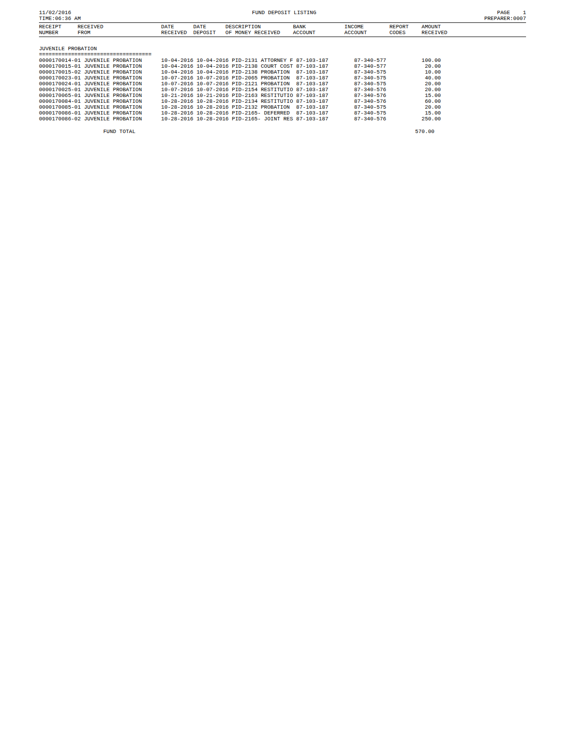11/02/2016 FUND DEPOSIT LISTING PAGE 1
TIME:06:36 AM PREPARER:0007
RECEIPT     RECEIVED                  DATE      DATE      DESCRIPTION          BANK            INCOME        REPORT    AMOUNT
NUMBER      FROM                      RECEIVED  DEPOSIT   OF MONEY RECEIVED    ACCOUNT         ACCOUNT       CODES     RECEIVED
JUVENILE PROBATION
===================================
0000170014-01 JUVENILE PROBATION      10-04-2016 10-04-2016 PID-2131 ATTORNEY F 87-103-187        87-340-577           100.00
0000170015-01 JUVENILE PROBATION      10-04-2016 10-04-2016 PID-2138 COURT COST 87-103-187        87-340-577            20.00
0000170015-02 JUVENILE PROBATION      10-04-2016 10-04-2016 PID-2138 PROBATION  87-103-187        87-340-575            10.00
0000170023-01 JUVENILE PROBATION      10-07-2016 10-07-2016 PID-2065 PROBATION  87-103-187        87-340-575            40.00
0000170024-01 JUVENILE PROBATION      10-07-2016 10-07-2016 PID-2121 PROBATION  87-103-187        87-340-575            20.00
0000170025-01 JUVENILE PROBATION      10-07-2016 10-07-2016 PID-2154 RESTITUTIO 87-103-187        87-340-576            20.00
0000170065-01 JUVENILE PROBATION      10-21-2016 10-21-2016 PID-2163 RESTITUTIO 87-103-187        87-340-576            15.00
0000170084-01 JUVENILE PROBATION      10-28-2016 10-28-2016 PID-2134 RESTITUTIO 87-103-187        87-340-576            60.00
0000170085-01 JUVENILE PROBATION      10-28-2016 10-28-2016 PID-2132 PROBATION  87-103-187        87-340-575            20.00
0000170086-01 JUVENILE PROBATION      10-28-2016 10-28-2016 PID-2165- DEFERRED  87-103-187        87-340-575            15.00
0000170086-02 JUVENILE PROBATION      10-28-2016 10-28-2016 PID-2165- JOINT RES 87-103-187        87-340-576           250.00
                    FUND TOTAL                                                                                       570.00